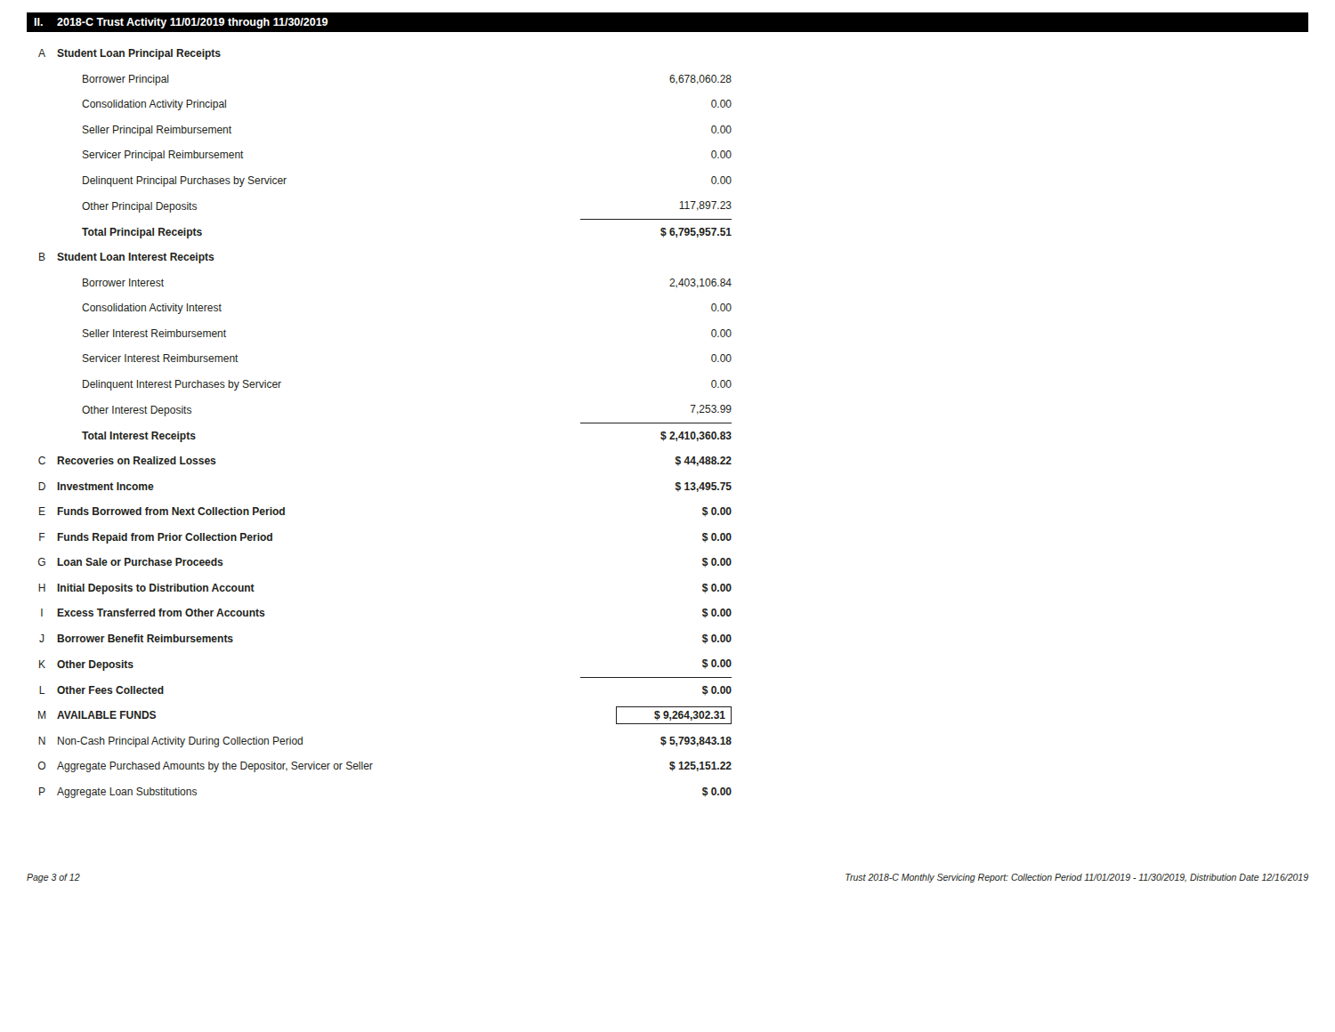II.
2018-C Trust Activity 11/01/2019 through 11/30/2019
| A | Student Loan Principal Receipts | | |
| | Borrower Principal | 6,678,060.28 | |
| | Consolidation Activity Principal | 0.00 | |
| | Seller Principal Reimbursement | 0.00 | |
| | Servicer Principal Reimbursement | 0.00 | |
| | Delinquent Principal Purchases by Servicer | 0.00 | |
| | Other Principal Deposits | 117,897.23 | |
| | Total Principal Receipts | $ 6,795,957.51 | |
| B | Student Loan Interest Receipts | | |
| | Borrower Interest | 2,403,106.84 | |
| | Consolidation Activity Interest | 0.00 | |
| | Seller Interest Reimbursement | 0.00 | |
| | Servicer Interest Reimbursement | 0.00 | |
| | Delinquent Interest Purchases by Servicer | 0.00 | |
| | Other Interest Deposits | 7,253.99 | |
| | Total Interest Receipts | $ 2,410,360.83 | |
| C | Recoveries on Realized Losses | $ 44,488.22 | |
| D | Investment Income | $ 13,495.75 | |
| E | Funds Borrowed from Next Collection Period | $ 0.00 | |
| F | Funds Repaid from Prior Collection Period | $ 0.00 | |
| G | Loan Sale or Purchase Proceeds | $ 0.00 | |
| H | Initial Deposits to Distribution Account | $ 0.00 | |
| I | Excess Transferred from Other Accounts | $ 0.00 | |
| J | Borrower Benefit Reimbursements | $ 0.00 | |
| K | Other Deposits | $ 0.00 | |
| L | Other Fees Collected | $ 0.00 | |
| M | AVAILABLE FUNDS | $ 9,264,302.31 | |
| N | Non-Cash Principal Activity During Collection Period | $ 5,793,843.18 | |
| O | Aggregate Purchased Amounts by the Depositor, Servicer or Seller | $ 125,151.22 | |
| P | Aggregate Loan Substitutions | $ 0.00 | |
Page 3 of 12
Trust 2018-C Monthly Servicing Report: Collection Period 11/01/2019 - 11/30/2019, Distribution Date 12/16/2019